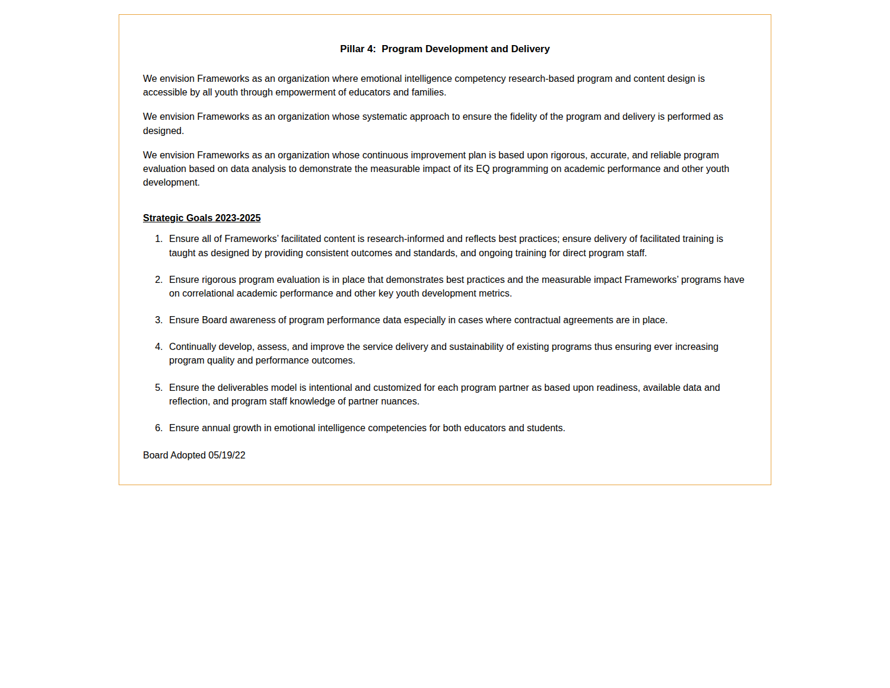Pillar 4: Program Development and Delivery
We envision Frameworks as an organization where emotional intelligence competency research-based program and content design is accessible by all youth through empowerment of educators and families.
We envision Frameworks as an organization whose systematic approach to ensure the fidelity of the program and delivery is performed as designed.
We envision Frameworks as an organization whose continuous improvement plan is based upon rigorous, accurate, and reliable program evaluation based on data analysis to demonstrate the measurable impact of its EQ programming on academic performance and other youth development.
Strategic Goals 2023-2025
Ensure all of Frameworks’ facilitated content is research-informed and reflects best practices; ensure delivery of facilitated training is taught as designed by providing consistent outcomes and standards, and ongoing training for direct program staff.
Ensure rigorous program evaluation is in place that demonstrates best practices and the measurable impact Frameworks’ programs have on correlational academic performance and other key youth development metrics.
Ensure Board awareness of program performance data especially in cases where contractual agreements are in place.
Continually develop, assess, and improve the service delivery and sustainability of existing programs thus ensuring ever increasing program quality and performance outcomes.
Ensure the deliverables model is intentional and customized for each program partner as based upon readiness, available data and reflection, and program staff knowledge of partner nuances.
Ensure annual growth in emotional intelligence competencies for both educators and students.
Board Adopted 05/19/22